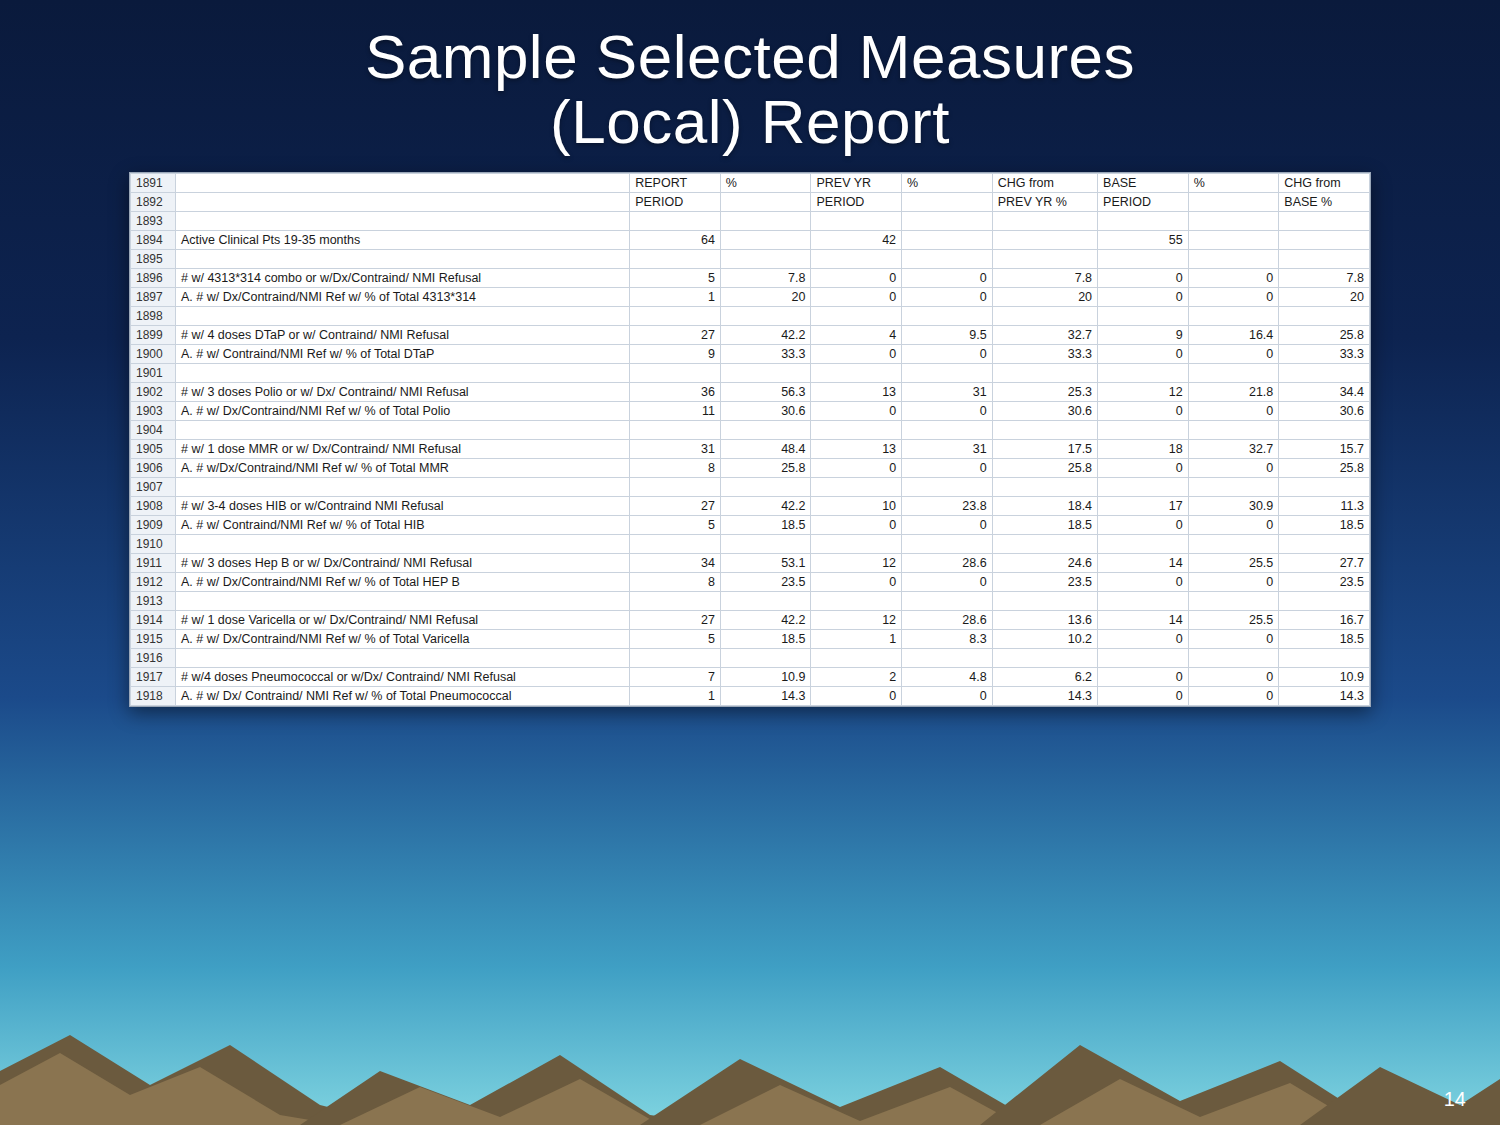Sample Selected Measures
(Local) Report
| 1891 | | REPORT | % | PREV YR | % | CHG from | BASE | % | CHG from |
| 1892 | | PERIOD | | PERIOD | | PREV YR % | PERIOD | | BASE % |
| 1893 | | | | | | | | | |
| 1894 | Active Clinical Pts 19-35 months | 64 | | 42 | | | 55 | | |
| 1895 | | | | | | | | | |
| 1896 | # w/ 4313*314 combo or w/Dx/Contraind/ NMI Refusal | 5 | 7.8 | 0 | 0 | 7.8 | 0 | 0 | 7.8 |
| 1897 | A. # w/ Dx/Contraind/NMI Ref w/ % of Total 4313*314 | 1 | 20 | 0 | 0 | 20 | 0 | 0 | 20 |
| 1898 | | | | | | | | | |
| 1899 | # w/ 4 doses DTaP or w/ Contraind/ NMI Refusal | 27 | 42.2 | 4 | 9.5 | 32.7 | 9 | 16.4 | 25.8 |
| 1900 | A. # w/ Contraind/NMI Ref w/ % of Total DTaP | 9 | 33.3 | 0 | 0 | 33.3 | 0 | 0 | 33.3 |
| 1901 | | | | | | | | | |
| 1902 | # w/ 3 doses Polio or w/ Dx/ Contraind/ NMI Refusal | 36 | 56.3 | 13 | 31 | 25.3 | 12 | 21.8 | 34.4 |
| 1903 | A. # w/ Dx/Contraind/NMI Ref w/ % of Total Polio | 11 | 30.6 | 0 | 0 | 30.6 | 0 | 0 | 30.6 |
| 1904 | | | | | | | | | |
| 1905 | # w/ 1 dose MMR or w/ Dx/Contraind/ NMI Refusal | 31 | 48.4 | 13 | 31 | 17.5 | 18 | 32.7 | 15.7 |
| 1906 | A. # w/Dx/Contraind/NMI Ref w/ % of Total MMR | 8 | 25.8 | 0 | 0 | 25.8 | 0 | 0 | 25.8 |
| 1907 | | | | | | | | | |
| 1908 | # w/ 3-4 doses HIB or w/Contraind NMI Refusal | 27 | 42.2 | 10 | 23.8 | 18.4 | 17 | 30.9 | 11.3 |
| 1909 | A. # w/ Contraind/NMI Ref w/ % of Total HIB | 5 | 18.5 | 0 | 0 | 18.5 | 0 | 0 | 18.5 |
| 1910 | | | | | | | | | |
| 1911 | # w/ 3 doses Hep B or w/ Dx/Contraind/ NMI Refusal | 34 | 53.1 | 12 | 28.6 | 24.6 | 14 | 25.5 | 27.7 |
| 1912 | A. # w/ Dx/Contraind/NMI Ref w/ % of Total HEP B | 8 | 23.5 | 0 | 0 | 23.5 | 0 | 0 | 23.5 |
| 1913 | | | | | | | | | |
| 1914 | # w/ 1 dose Varicella or w/ Dx/Contraind/ NMI Refusal | 27 | 42.2 | 12 | 28.6 | 13.6 | 14 | 25.5 | 16.7 |
| 1915 | A. # w/ Dx/Contraind/NMI Ref w/ % of Total Varicella | 5 | 18.5 | 1 | 8.3 | 10.2 | 0 | 0 | 18.5 |
| 1916 | | | | | | | | | |
| 1917 | # w/4 doses Pneumococcal or w/Dx/ Contraind/ NMI Refusal | 7 | 10.9 | 2 | 4.8 | 6.2 | 0 | 0 | 10.9 |
| 1918 | A. # w/ Dx/ Contraind/ NMI Ref w/ % of Total Pneumococcal | 1 | 14.3 | 0 | 0 | 14.3 | 0 | 0 | 14.3 |
14